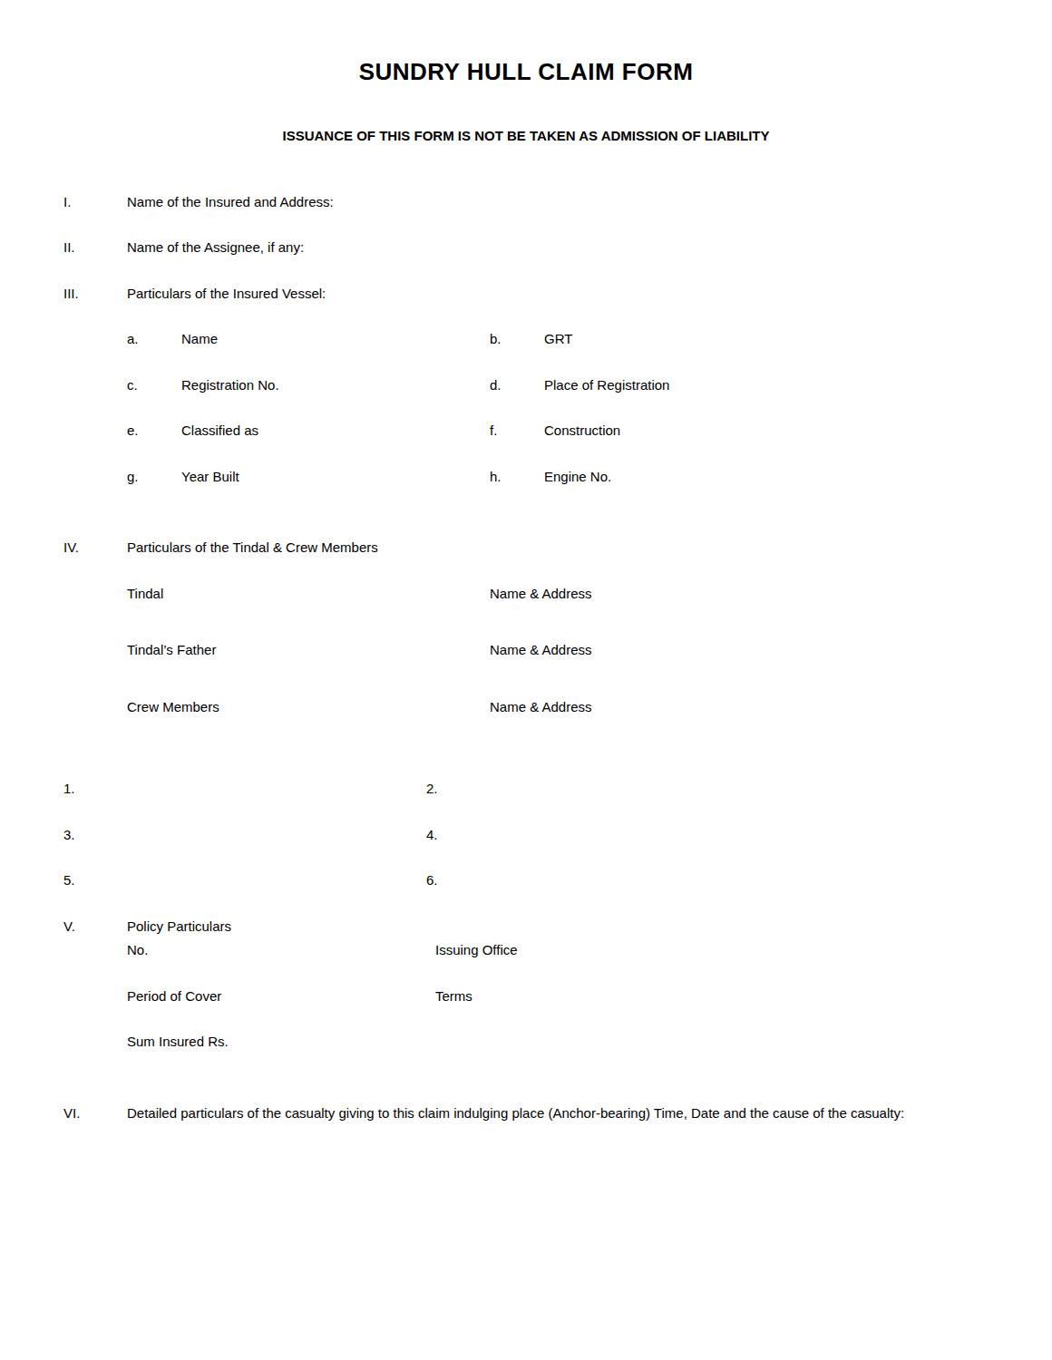SUNDRY HULL CLAIM FORM
ISSUANCE OF THIS FORM IS NOT BE TAKEN AS ADMISSION OF LIABILITY
I. Name of the Insured and Address:
II. Name of the Assignee, if any:
III. Particulars of the Insured Vessel:
| a. | Name | b. | GRT |
| c. | Registration No. | d. | Place of Registration |
| e. | Classified as | f. | Construction |
| g. | Year Built | h. | Engine No. |
IV. Particulars of the Tindal & Crew Members
| Tindal | Name & Address |
| Tindal’s Father | Name & Address |
| Crew Members | Name & Address |
| 1. | | 2. | |
| 3. | | 4. | |
| 5. | | 6. | |
V. Policy Particulars
| No. | Issuing Office |
| Period of Cover | Terms |
| Sum Insured Rs. | |
VI. Detailed particulars of the casualty giving to this claim indulging place (Anchor-bearing) Time, Date and the cause of the casualty: